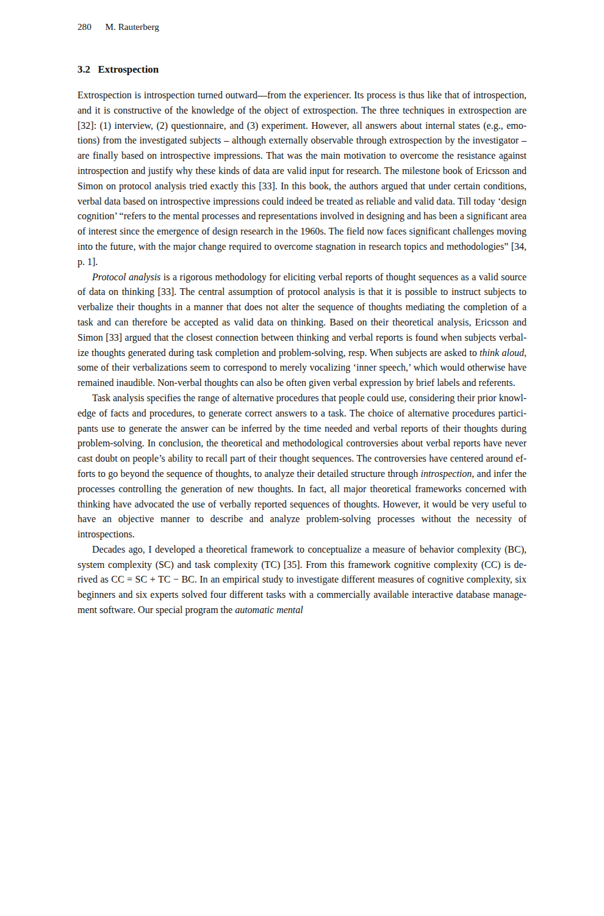280 M. Rauterberg
3.2 Extrospection
Extrospection is introspection turned outward—from the experiencer. Its process is thus like that of introspection, and it is constructive of the knowledge of the object of extrospection. The three techniques in extrospection are [32]: (1) interview, (2) questionnaire, and (3) experiment. However, all answers about internal states (e.g., emotions) from the investigated subjects – although externally observable through extrospection by the investigator – are finally based on introspective impressions. That was the main motivation to overcome the resistance against introspection and justify why these kinds of data are valid input for research. The milestone book of Ericsson and Simon on protocol analysis tried exactly this [33]. In this book, the authors argued that under certain conditions, verbal data based on introspective impressions could indeed be treated as reliable and valid data. Till today ‘design cognition’ “refers to the mental processes and representations involved in designing and has been a significant area of interest since the emergence of design research in the 1960s. The field now faces significant challenges moving into the future, with the major change required to overcome stagnation in research topics and methodologies” [34, p. 1].
Protocol analysis is a rigorous methodology for eliciting verbal reports of thought sequences as a valid source of data on thinking [33]. The central assumption of protocol analysis is that it is possible to instruct subjects to verbalize their thoughts in a manner that does not alter the sequence of thoughts mediating the completion of a task and can therefore be accepted as valid data on thinking. Based on their theoretical analysis, Ericsson and Simon [33] argued that the closest connection between thinking and verbal reports is found when subjects verbalize thoughts generated during task completion and problem-solving, resp. When subjects are asked to think aloud, some of their verbalizations seem to correspond to merely vocalizing ‘inner speech,’ which would otherwise have remained inaudible. Non-verbal thoughts can also be often given verbal expression by brief labels and referents.
Task analysis specifies the range of alternative procedures that people could use, considering their prior knowledge of facts and procedures, to generate correct answers to a task. The choice of alternative procedures participants use to generate the answer can be inferred by the time needed and verbal reports of their thoughts during problem-solving. In conclusion, the theoretical and methodological controversies about verbal reports have never cast doubt on people’s ability to recall part of their thought sequences. The controversies have centered around efforts to go beyond the sequence of thoughts, to analyze their detailed structure through introspection, and infer the processes controlling the generation of new thoughts. In fact, all major theoretical frameworks concerned with thinking have advocated the use of verbally reported sequences of thoughts. However, it would be very useful to have an objective manner to describe and analyze problem-solving processes without the necessity of introspections.
Decades ago, I developed a theoretical framework to conceptualize a measure of behavior complexity (BC), system complexity (SC) and task complexity (TC) [35]. From this framework cognitive complexity (CC) is derived as CC = SC + TC − BC. In an empirical study to investigate different measures of cognitive complexity, six beginners and six experts solved four different tasks with a commercially available interactive database management software. Our special program the automatic mental